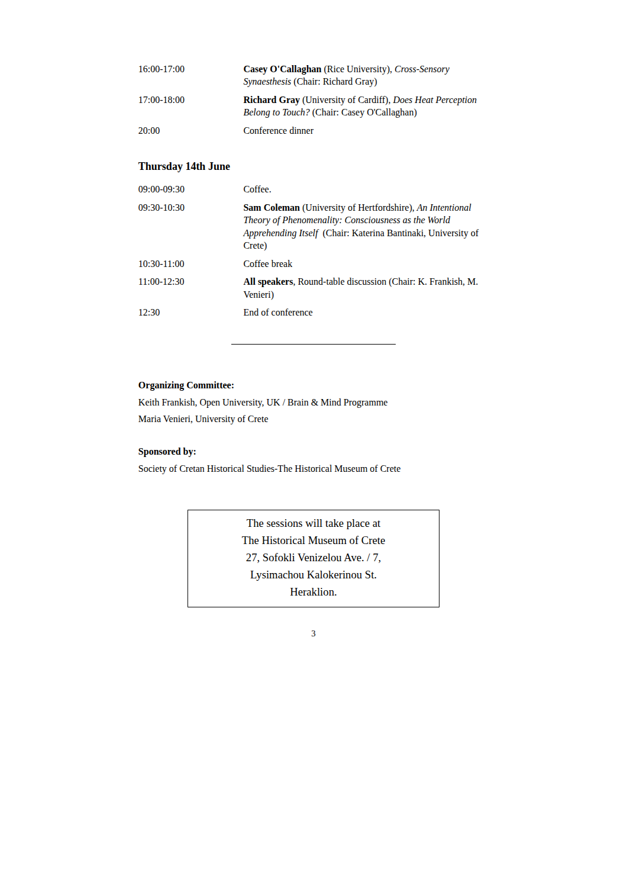| 16:00-17:00 | Casey O'Callaghan (Rice University), Cross-Sensory Synaesthesis (Chair: Richard Gray) |
| 17:00-18:00 | Richard Gray (University of Cardiff), Does Heat Perception Belong to Touch? (Chair: Casey O'Callaghan) |
| 20:00 | Conference dinner |
Thursday 14th June
| 09:00-09:30 | Coffee. |
| 09:30-10:30 | Sam Coleman (University of Hertfordshire), An Intentional Theory of Phenomenality: Consciousness as the World Apprehending Itself (Chair: Katerina Bantinaki, University of Crete) |
| 10:30-11:00 | Coffee break |
| 11:00-12:30 | All speakers , Round-table discussion (Chair: K. Frankish, M. Venieri) |
| 12:30 | End of conference |
Organizing Committee:
Keith Frankish, Open University, UK / Brain & Mind Programme
Maria Venieri, University of Crete
Sponsored by:
Society of Cretan Historical Studies-The Historical Museum of Crete
The sessions will take place at
The Historical Museum of Crete
27, Sofokli Venizelou Ave. / 7,
Lysimachou Kalokerinou St.
Heraklion.
3